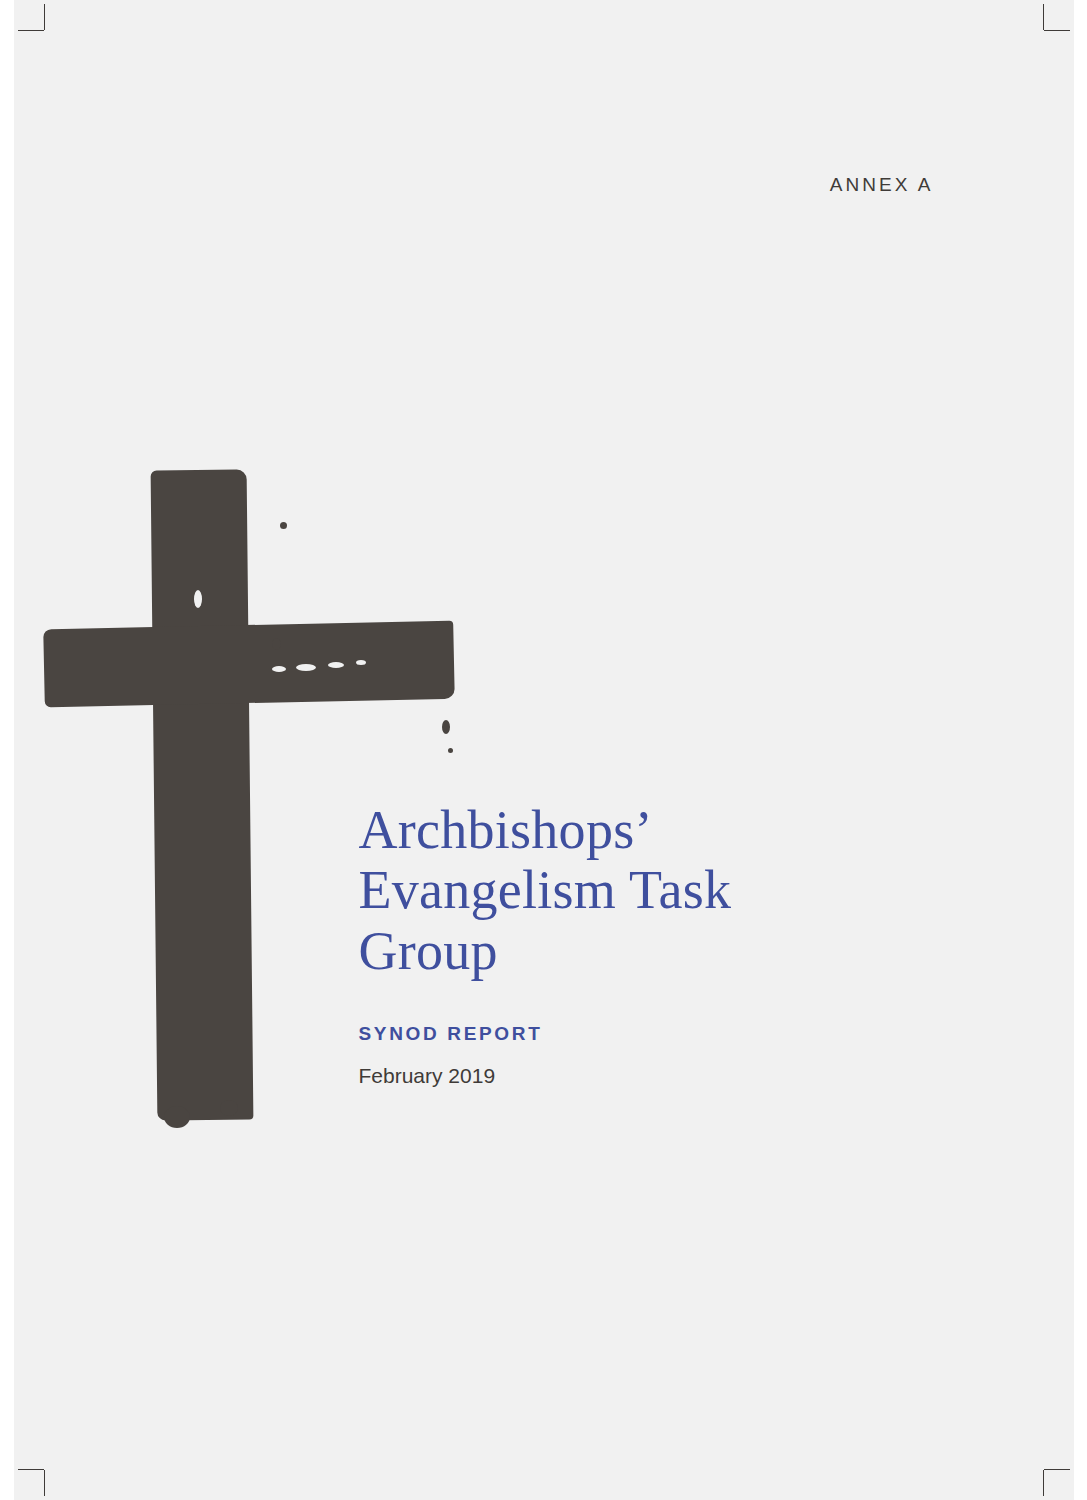ANNEX A
Archbishops’
Evangelism Task
Group
SYNOD REPORT
February 2019